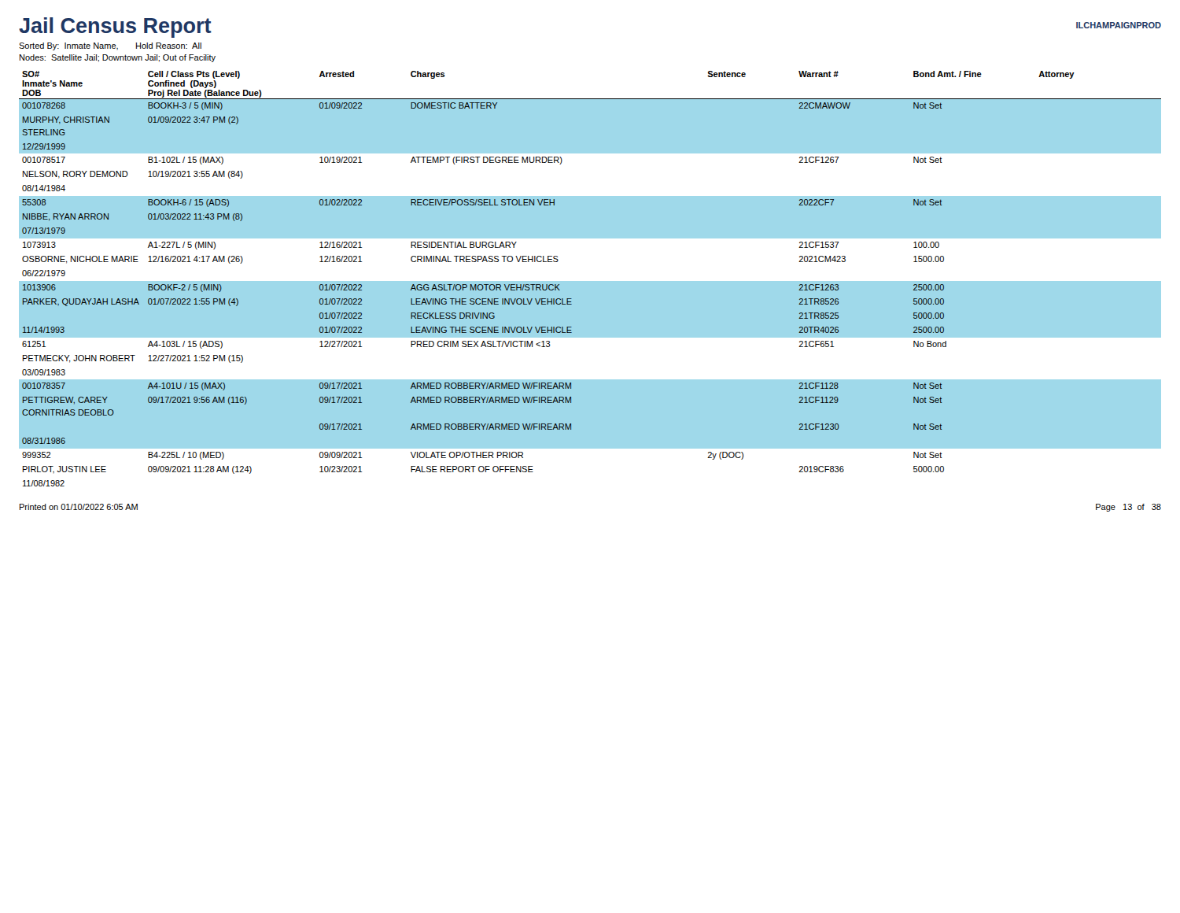Jail Census Report
ILCHAMPAIGNPROD
Sorted By: Inmate Name, Hold Reason: All
Nodes: Satellite Jail; Downtown Jail; Out of Facility
| SO# Inmate's Name DOB | Cell / Class Pts (Level) Confined (Days) Proj Rel Date (Balance Due) | Arrested | Charges | Sentence | Warrant # | Bond Amt. / Fine | Attorney |
| --- | --- | --- | --- | --- | --- | --- | --- |
| 001078268 | BOOKH-3 / 5 (MIN) | 01/09/2022 | DOMESTIC BATTERY | | 22CMAWOW | Not Set | |
| MURPHY, CHRISTIAN STERLING | 01/09/2022 3:47 PM (2) | | | | | | |
| 12/29/1999 | | | | | | | |
| 001078517 | B1-102L / 15 (MAX) | 10/19/2021 | ATTEMPT (FIRST DEGREE MURDER) | | 21CF1267 | Not Set | |
| NELSON, RORY DEMOND | 10/19/2021 3:55 AM (84) | | | | | | |
| 08/14/1984 | | | | | | | |
| 55308 | BOOKH-6 / 15 (ADS) | 01/02/2022 | RECEIVE/POSS/SELL STOLEN VEH | | 2022CF7 | Not Set | |
| NIBBE, RYAN ARRON | 01/03/2022 11:43 PM (8) | | | | | | |
| 07/13/1979 | | | | | | | |
| 1073913 | A1-227L / 5 (MIN) | 12/16/2021 | RESIDENTIAL BURGLARY | | 21CF1537 | 100.00 | |
| OSBORNE, NICHOLE MARIE | 12/16/2021 4:17 AM (26) | 12/16/2021 | CRIMINAL TRESPASS TO VEHICLES | | 2021CM423 | 1500.00 | |
| 06/22/1979 | | | | | | | |
| 1013906 | BOOKF-2 / 5 (MIN) | 01/07/2022 | AGG ASLT/OP MOTOR VEH/STRUCK | | 21CF1263 | 2500.00 | |
| PARKER, QUDAYJAH LASHA | 01/07/2022 1:55 PM (4) | 01/07/2022 | LEAVING THE SCENE INVOLV VEHICLE | | 21TR8526 | 5000.00 | |
| | | 01/07/2022 | RECKLESS DRIVING | | 21TR8525 | 5000.00 | |
| 11/14/1993 | | 01/07/2022 | LEAVING THE SCENE INVOLV VEHICLE | | 20TR4026 | 2500.00 | |
| 61251 | A4-103L / 15 (ADS) | 12/27/2021 | PRED CRIM SEX ASLT/VICTIM <13 | | 21CF651 | No Bond | |
| PETMECKY, JOHN ROBERT | 12/27/2021 1:52 PM (15) | | | | | | |
| 03/09/1983 | | | | | | | |
| 001078357 | A4-101U / 15 (MAX) | 09/17/2021 | ARMED ROBBERY/ARMED W/FIREARM | | 21CF1128 | Not Set | |
| PETTIGREW, CAREY CORNITRIAS DEOBLO | 09/17/2021 9:56 AM (116) | 09/17/2021 | ARMED ROBBERY/ARMED W/FIREARM | | 21CF1129 | Not Set | |
| | | 09/17/2021 | ARMED ROBBERY/ARMED W/FIREARM | | 21CF1230 | Not Set | |
| 08/31/1986 | | | | | | | |
| 999352 | B4-225L / 10 (MED) | 09/09/2021 | VIOLATE OP/OTHER PRIOR | 2y (DOC) | | Not Set | |
| PIRLOT, JUSTIN LEE | 09/09/2021 11:28 AM (124) | 10/23/2021 | FALSE REPORT OF OFFENSE | | 2019CF836 | 5000.00 | |
| 11/08/1982 | | | | | | | |
Printed on 01/10/2022 6:05 AM Page 13 of 38